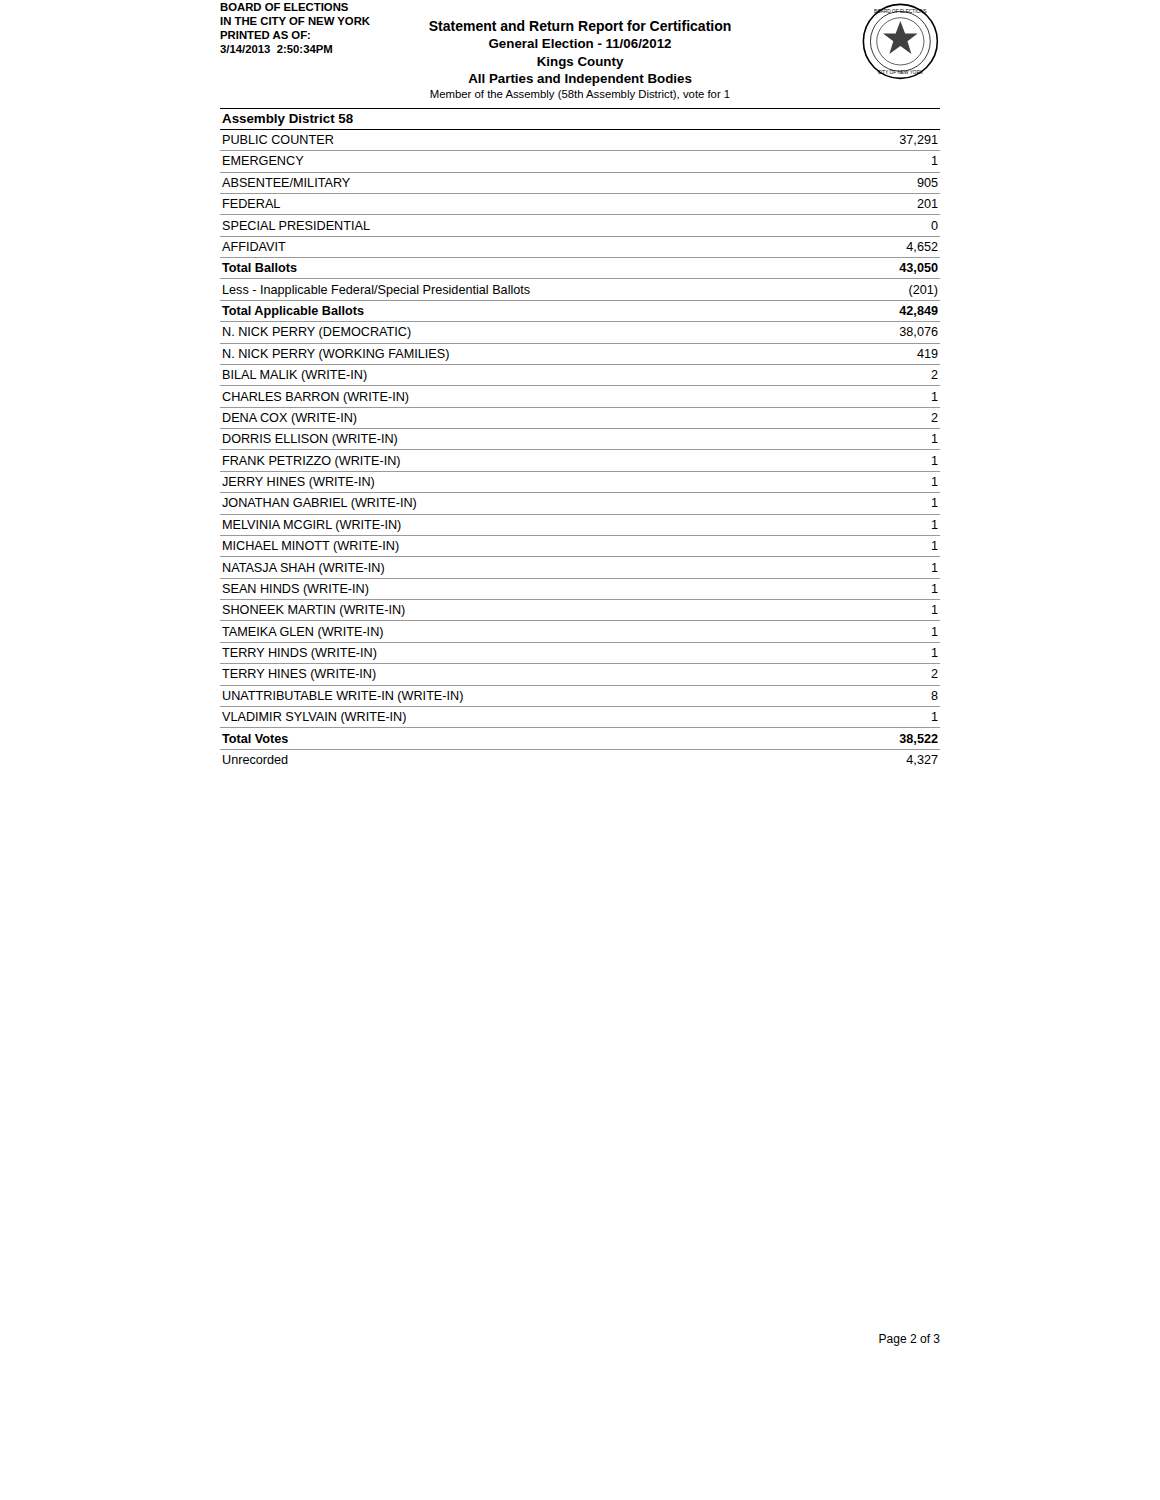BOARD OF ELECTIONS
IN THE CITY OF NEW YORK
PRINTED AS OF:
3/14/2013 2:50:34PM
Statement and Return Report for Certification
General Election - 11/06/2012
Kings County
All Parties and Independent Bodies
Member of the Assembly (58th Assembly District), vote for 1
BOARD OF ELECTIONS CITY OF NEW YORK
Assembly District 58
| PUBLIC COUNTER | 37,291 |
| EMERGENCY | 1 |
| ABSENTEE/MILITARY | 905 |
| FEDERAL | 201 |
| SPECIAL PRESIDENTIAL | 0 |
| AFFIDAVIT | 4,652 |
| Total Ballots | 43,050 |
| Less - Inapplicable Federal/Special Presidential Ballots | (201) |
| Total Applicable Ballots | 42,849 |
| N. NICK PERRY (DEMOCRATIC) | 38,076 |
| N. NICK PERRY (WORKING FAMILIES) | 419 |
| BILAL MALIK (WRITE-IN) | 2 |
| CHARLES BARRON (WRITE-IN) | 1 |
| DENA COX (WRITE-IN) | 2 |
| DORRIS ELLISON (WRITE-IN) | 1 |
| FRANK PETRIZZO (WRITE-IN) | 1 |
| JERRY HINES (WRITE-IN) | 1 |
| JONATHAN GABRIEL (WRITE-IN) | 1 |
| MELVINIA MCGIRL (WRITE-IN) | 1 |
| MICHAEL MINOTT (WRITE-IN) | 1 |
| NATASJA SHAH (WRITE-IN) | 1 |
| SEAN HINDS (WRITE-IN) | 1 |
| SHONEEK MARTIN (WRITE-IN) | 1 |
| TAMEIKA GLEN (WRITE-IN) | 1 |
| TERRY HINDS (WRITE-IN) | 1 |
| TERRY HINES (WRITE-IN) | 2 |
| UNATTRIBUTABLE WRITE-IN (WRITE-IN) | 8 |
| VLADIMIR SYLVAIN (WRITE-IN) | 1 |
| Total Votes | 38,522 |
| Unrecorded | 4,327 |
Page 2 of 3